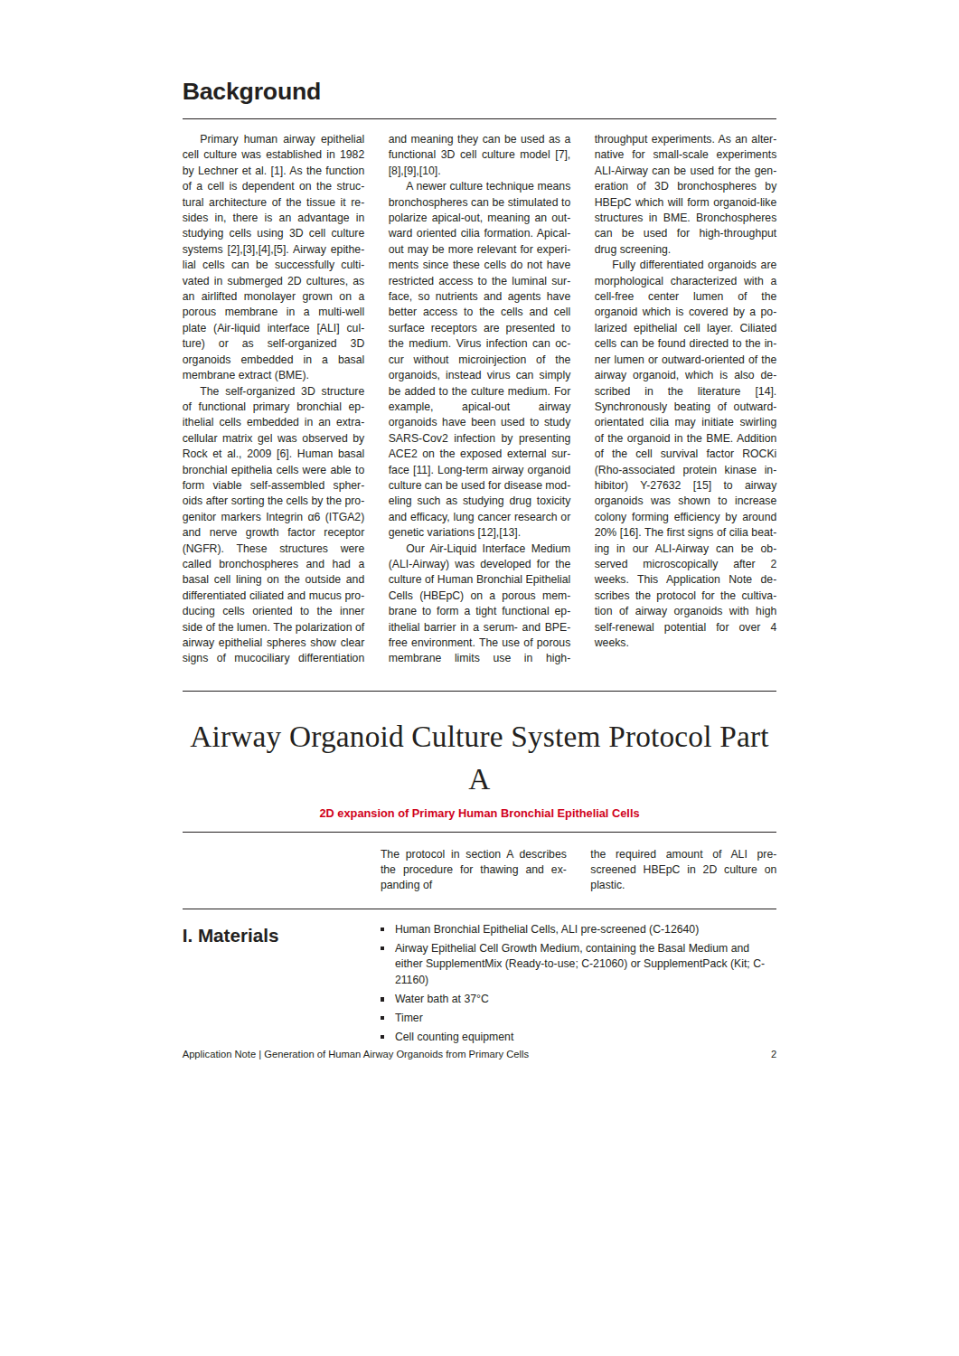Background
Primary human airway epithelial cell culture was established in 1982 by Lechner et al. [1]. As the function of a cell is dependent on the structural architecture of the tissue it resides in, there is an advantage in studying cells using 3D cell culture systems [2],[3],[4],[5]. Airway epithelial cells can be successfully cultivated in submerged 2D cultures, as an airlifted monolayer grown on a porous membrane in a multi-well plate (Air-liquid interface [ALI] culture) or as self-organized 3D organoids embedded in a basal membrane extract (BME).
The self-organized 3D structure of functional primary bronchial epithelial cells embedded in an extracellular matrix gel was observed by Rock et al., 2009 [6]. Human basal bronchial epithelia cells were able to form viable self-assembled spheroids after sorting the cells by the progenitor markers Integrin α6 (ITGA2) and nerve growth factor receptor (NGFR). These structures were called bronchospheres and had a basal cell lining on the outside and differentiated ciliated and mucus producing cells oriented to the inner side of the lumen. The polarization of airway epithelial spheres show clear signs of mucociliary differentiation and meaning they can be used as a functional 3D cell culture model [7],[8],[9],[10].
A newer culture technique means bronchospheres can be stimulated to polarize apical-out, meaning an outward oriented cilia formation. Apical-out may be more relevant for experiments since these cells do not have restricted access to the luminal surface, so nutrients and agents have better access to the cells and cell surface receptors are presented to the medium. Virus infection can occur without microinjection of the organoids, instead virus can simply be added to the culture medium. For example, apical-out airway organoids have been used to study SARS-Cov2 infection by presenting ACE2 on the exposed external surface [11]. Long-term airway organoid culture can be used for disease modeling such as studying drug toxicity and efficacy, lung cancer research or genetic variations [12],[13].
Our Air-Liquid Interface Medium (ALI-Airway) was developed for the culture of Human Bronchial Epithelial Cells (HBEpC) on a porous membrane to form a tight functional epithelial barrier in a serum- and BPE-free environment. The use of porous membrane limits use in high-throughput experiments. As an alternative for small-scale experiments ALI-Airway can be used for the generation of 3D bronchospheres by HBEpC which will form organoid-like structures in BME. Bronchospheres can be used for high-throughput drug screening.
Fully differentiated organoids are morphological characterized with a cell-free center lumen of the organoid which is covered by a polarized epithelial cell layer. Ciliated cells can be found directed to the inner lumen or outward-oriented of the airway organoid, which is also described in the literature [14]. Synchronously beating of outward-orientated cilia may initiate swirling of the organoid in the BME. Addition of the cell survival factor ROCKi (Rho-associated protein kinase inhibitor) Y-27632 [15] to airway organoids was shown to increase colony forming efficiency by around 20% [16]. The first signs of cilia beating in our ALI-Airway can be observed microscopically after 2 weeks. This Application Note describes the protocol for the cultivation of airway organoids with high self-renewal potential for over 4 weeks.
Airway Organoid Culture System Protocol Part A
2D expansion of Primary Human Bronchial Epithelial Cells
The protocol in section A describes the procedure for thawing and expanding of
the required amount of ALI pre-screened HBEpC in 2D culture on plastic.
I. Materials
Human Bronchial Epithelial Cells, ALI pre-screened (C-12640)
Airway Epithelial Cell Growth Medium, containing the Basal Medium and either SupplementMix (Ready-to-use; C-21060) or SupplementPack (Kit; C-21160)
Water bath at 37°C
Timer
Cell counting equipment
Application Note | Generation of Human Airway Organoids from Primary Cells
2